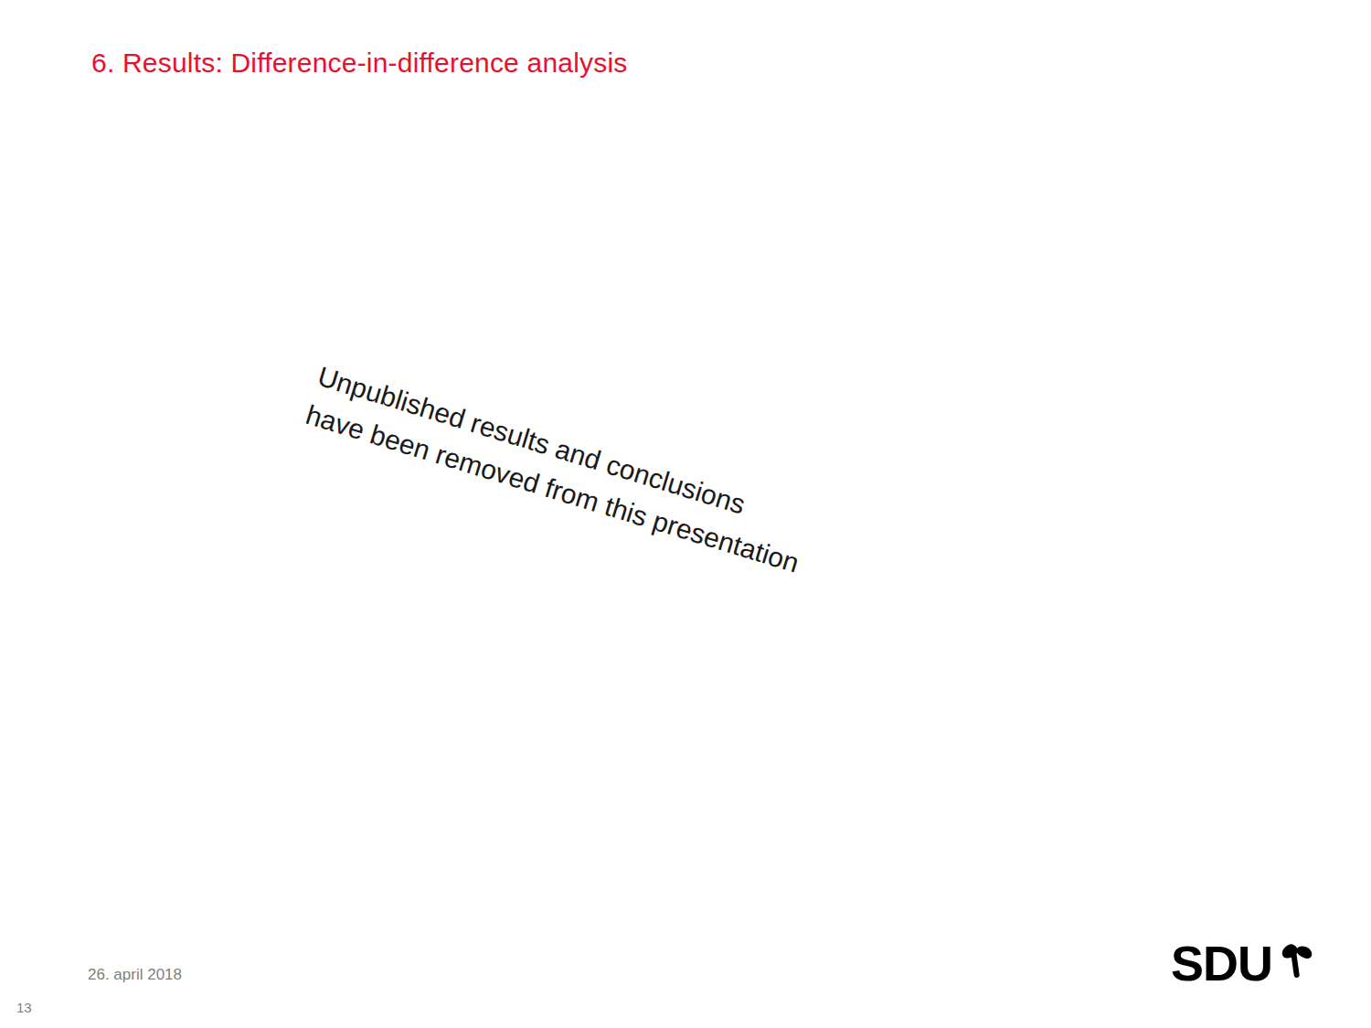6. Results: Difference-in-difference analysis
Unpublished results and conclusions
have been removed from this presentation
26. april 2018
13
SDU